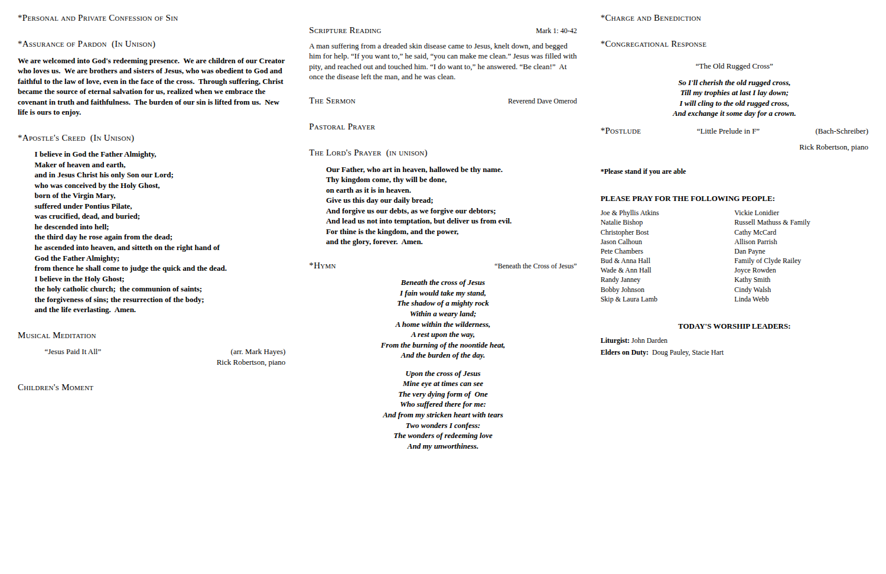*Personal and Private Confession of Sin
*Assurance of Pardon (In Unison)
We are welcomed into God's redeeming presence. We are children of our Creator who loves us. We are brothers and sisters of Jesus, who was obedient to God and faithful to the law of love, even in the face of the cross. Through suffering, Christ became the source of eternal salvation for us, realized when we embrace the covenant in truth and faithfulness. The burden of our sin is lifted from us. New life is ours to enjoy.
*Apostle's Creed (In Unison)
I believe in God the Father Almighty,
Maker of heaven and earth,
and in Jesus Christ his only Son our Lord;
who was conceived by the Holy Ghost,
born of the Virgin Mary,
suffered under Pontius Pilate,
was crucified, dead, and buried;
he descended into hell;
the third day he rose again from the dead;
he ascended into heaven, and sitteth on the right hand of
God the Father Almighty;
from thence he shall come to judge the quick and the dead.
I believe in the Holy Ghost;
the holy catholic church; the communion of saints;
the forgiveness of sins; the resurrection of the body;
and the life everlasting. Amen.
Musical Meditation
“Jesus Paid It All” (arr. Mark Hayes)
Rick Robertson, piano
Children's Moment
Scripture Reading
Mark 1: 40-42
A man suffering from a dreaded skin disease came to Jesus, knelt down, and begged him for help. “If you want to,” he said, “you can make me clean.” Jesus was filled with pity, and reached out and touched him. “I do want to,” he answered. “Be clean!” At once the disease left the man, and he was clean.
The Sermon
Reverend Dave Omerod
Pastoral Prayer
The Lord's Prayer (in unison)
Our Father, who art in heaven, hallowed be thy name.
Thy kingdom come, thy will be done,
on earth as it is in heaven.
Give us this day our daily bread;
And forgive us our debts, as we forgive our debtors;
And lead us not into temptation, but deliver us from evil.
For thine is the kingdom, and the power,
and the glory, forever. Amen.
*Hymn
“Beneath the Cross of Jesus”
Beneath the cross of Jesus
I fain would take my stand,
The shadow of a mighty rock
Within a weary land;
A home within the wilderness,
A rest upon the way,
From the burning of the noontide heat,
And the burden of the day.
Upon the cross of Jesus
Mine eye at times can see
The very dying form of One
Who suffered there for me:
And from my stricken heart with tears
Two wonders I confess:
The wonders of redeeming love
And my unworthiness.
*Charge and Benediction
*Congregational Response
“The Old Rugged Cross”
So I'll cherish the old rugged cross,
Till my trophies at last I lay down;
I will cling to the old rugged cross,
And exchange it some day for a crown.
*Postlude
“Little Prelude in F” (Bach-Schreiber)
Rick Robertson, piano
*Please stand if you are able
PLEASE PRAY FOR THE FOLLOWING PEOPLE:
| Joe & Phyllis Atkins | Vickie Lonidier |
| Natalie Bishop | Russell Mathuss & Family |
| Christopher Bost | Cathy McCard |
| Jason Calhoun | Allison Parrish |
| Pete Chambers | Dan Payne |
| Bud & Anna Hall | Family of Clyde Railey |
| Wade & Ann Hall | Joyce Rowden |
| Randy Janney | Kathy Smith |
| Bobby Johnson | Cindy Walsh |
| Skip & Laura Lamb | Linda Webb |
TODAY'S WORSHIP LEADERS:
Liturgist: John Darden
Elders on Duty: Doug Pauley, Stacie Hart